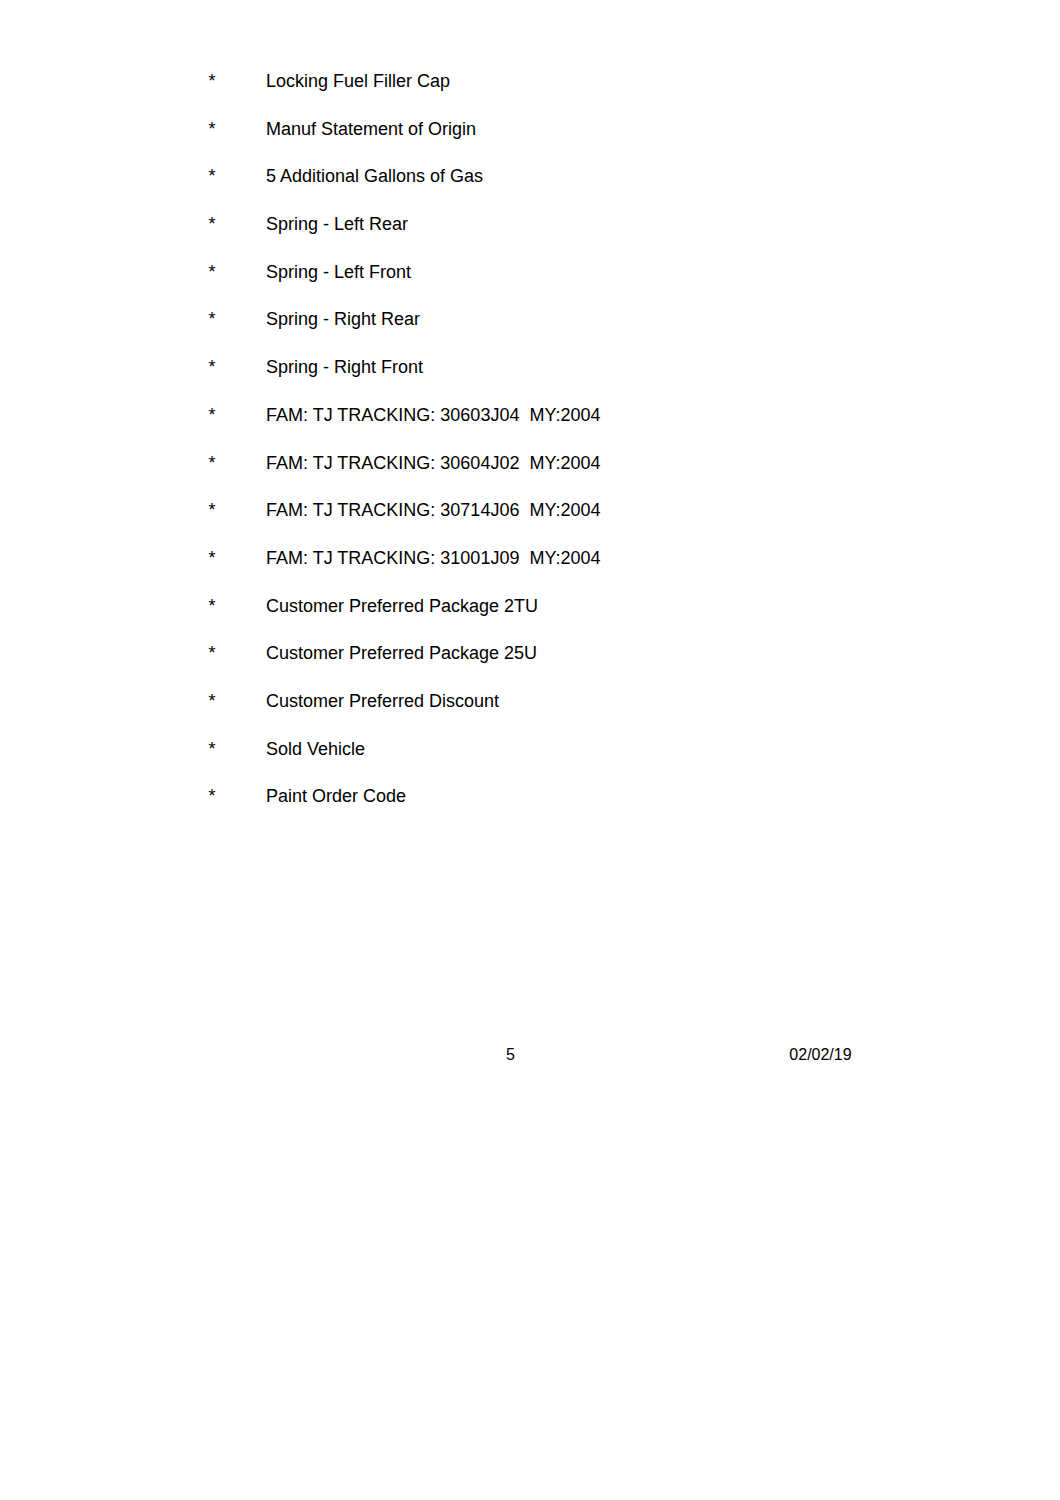*Locking Fuel Filler Cap
*Manuf Statement of Origin
*5 Additional Gallons of Gas
*Spring - Left Rear
*Spring - Left Front
*Spring - Right Rear
*Spring - Right Front
*FAM: TJ TRACKING: 30603J04 MY:2004
*FAM: TJ TRACKING: 30604J02 MY:2004
*FAM: TJ TRACKING: 30714J06 MY:2004
*FAM: TJ TRACKING: 31001J09 MY:2004
*Customer Preferred Package 2TU
*Customer Preferred Package 25U
*Customer Preferred Discount
*Sold Vehicle
*Paint Order Code
5 02/02/19